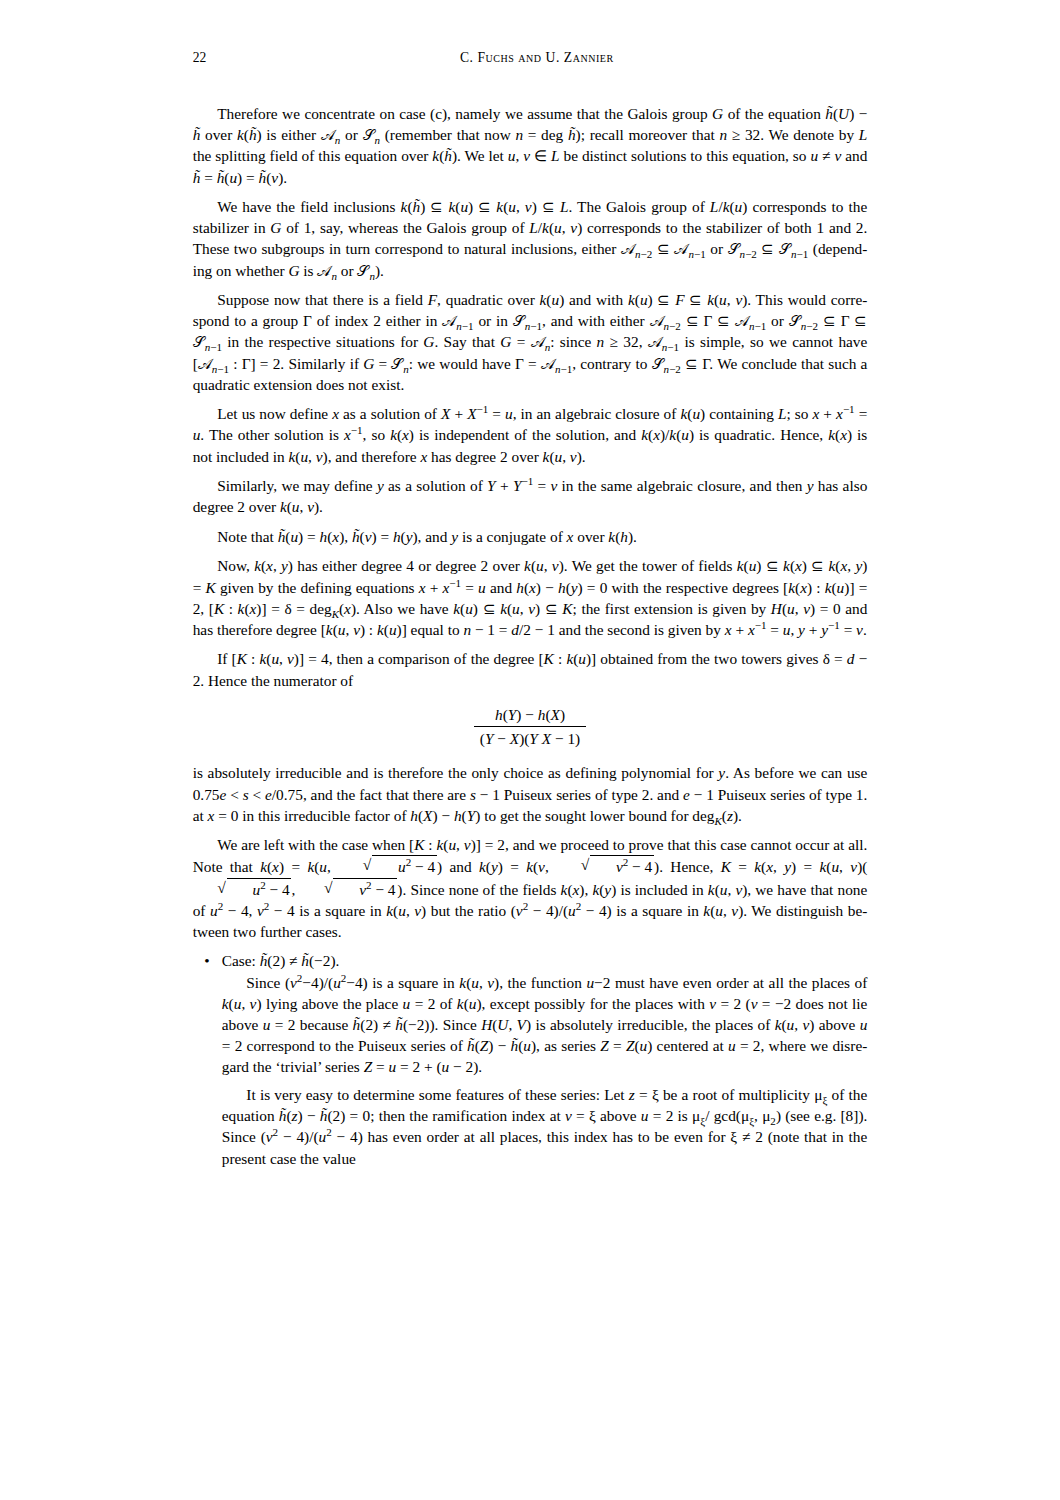22 C. Fuchs and U. Zannier
Therefore we concentrate on case (c), namely we assume that the Galois group G of the equation h̃(U) − h̃ over k(h̃) is either 𝒜n or 𝒮n (remember that now n = deg h̃); recall moreover that n ≥ 32. We denote by L the splitting field of this equation over k(h̃). We let u, v ∈ L be distinct solutions to this equation, so u ≠ v and h̃ = h̃(u) = h̃(v).
We have the field inclusions k(h̃) ⊆ k(u) ⊆ k(u, v) ⊆ L. The Galois group of L/k(u) corresponds to the stabilizer in G of 1, say, whereas the Galois group of L/k(u, v) corresponds to the stabilizer of both 1 and 2. These two subgroups in turn correspond to natural inclusions, either 𝒜n−2 ⊆ 𝒜n−1 or 𝒮n−2 ⊆ 𝒮n−1 (depending on whether G is 𝒜n or 𝒮n).
Suppose now that there is a field F, quadratic over k(u) and with k(u) ⊆ F ⊆ k(u, v). This would correspond to a group Γ of index 2 either in 𝒜n−1 or in 𝒮n−1, and with either 𝒜n−2 ⊆ Γ ⊆ 𝒜n−1 or 𝒮n−2 ⊆ Γ ⊆ 𝒮n−1 in the respective situations for G. Say that G = 𝒜n: since n ≥ 32, 𝒜n−1 is simple, so we cannot have [𝒜n−1 : Γ] = 2. Similarly if G = 𝒮n: we would have Γ = 𝒜n−1, contrary to 𝒮n−2 ⊆ Γ. We conclude that such a quadratic extension does not exist.
Let us now define x as a solution of X + X−1 = u, in an algebraic closure of k(u) containing L; so x + x−1 = u. The other solution is x−1, so k(x) is independent of the solution, and k(x)/k(u) is quadratic. Hence, k(x) is not included in k(u, v), and therefore x has degree 2 over k(u, v).
Similarly, we may define y as a solution of Y + Y−1 = v in the same algebraic closure, and then y has also degree 2 over k(u, v).
Note that h̃(u) = h(x), h̃(v) = h(y), and y is a conjugate of x over k(h).
Now, k(x, y) has either degree 4 or degree 2 over k(u, v). We get the tower of fields k(u) ⊆ k(x) ⊆ k(x, y) = K given by the defining equations x + x−1 = u and h(x) − h(y) = 0 with the respective degrees [k(x) : k(u)] = 2, [K : k(x)] = δ = degK(x). Also we have k(u) ⊆ k(u, v) ⊆ K; the first extension is given by H(u, v) = 0 and has therefore degree [k(u, v) : k(u)] equal to n − 1 = d/2 − 1 and the second is given by x + x−1 = u, y + y−1 = v.
If [K : k(u, v)] = 4, then a comparison of the degree [K : k(u)] obtained from the two towers gives δ = d − 2. Hence the numerator of
h(Y) − h(X) (Y − X)(Y X − 1)
is absolutely irreducible and is therefore the only choice as defining polynomial for y. As before we can use 0.75e < s < e/0.75, and the fact that there are s − 1 Puiseux series of type 2. and e − 1 Puiseux series of type 1. at x = 0 in this irreducible factor of h(X) − h(Y) to get the sought lower bound for degK(z).
We are left with the case when [K : k(u, v)] = 2, and we proceed to prove that this case cannot occur at all. Note that k(x) = k(u, u2 − 4) and k(y) = k(v, v2 − 4). Hence, K = k(x, y) = k(u, v)(u2 − 4, v2 − 4). Since none of the fields k(x), k(y) is included in k(u, v), we have that none of u2 − 4, v2 − 4 is a square in k(u, v) but the ratio (v2 − 4)/(u2 − 4) is a square in k(u, v). We distinguish between two further cases.
Case: h̃(2) ≠ h̃(−2).
Since (v2−4)/(u2−4) is a square in k(u, v), the function u−2 must have even order at all the places of k(u, v) lying above the place u = 2 of k(u), except possibly for the places with v = 2 (v = −2 does not lie above u = 2 because h̃(2) ≠ h̃(−2)). Since H(U, V) is absolutely irreducible, the places of k(u, v) above u = 2 correspond to the Puiseux series of h̃(Z) − h̃(u), as series Z = Z(u) centered at u = 2, where we disregard the ‘trivial’ series Z = u = 2 + (u − 2).
It is very easy to determine some features of these series: Let z = ξ be a root of multiplicity μξ of the equation h̃(z) − h̃(2) = 0; then the ramification index at v = ξ above u = 2 is μξ/ gcd(μξ, μ2) (see e.g. [8]). Since (v2 − 4)/(u2 − 4) has even order at all places, this index has to be even for ξ ≠ 2 (note that in the present case the value